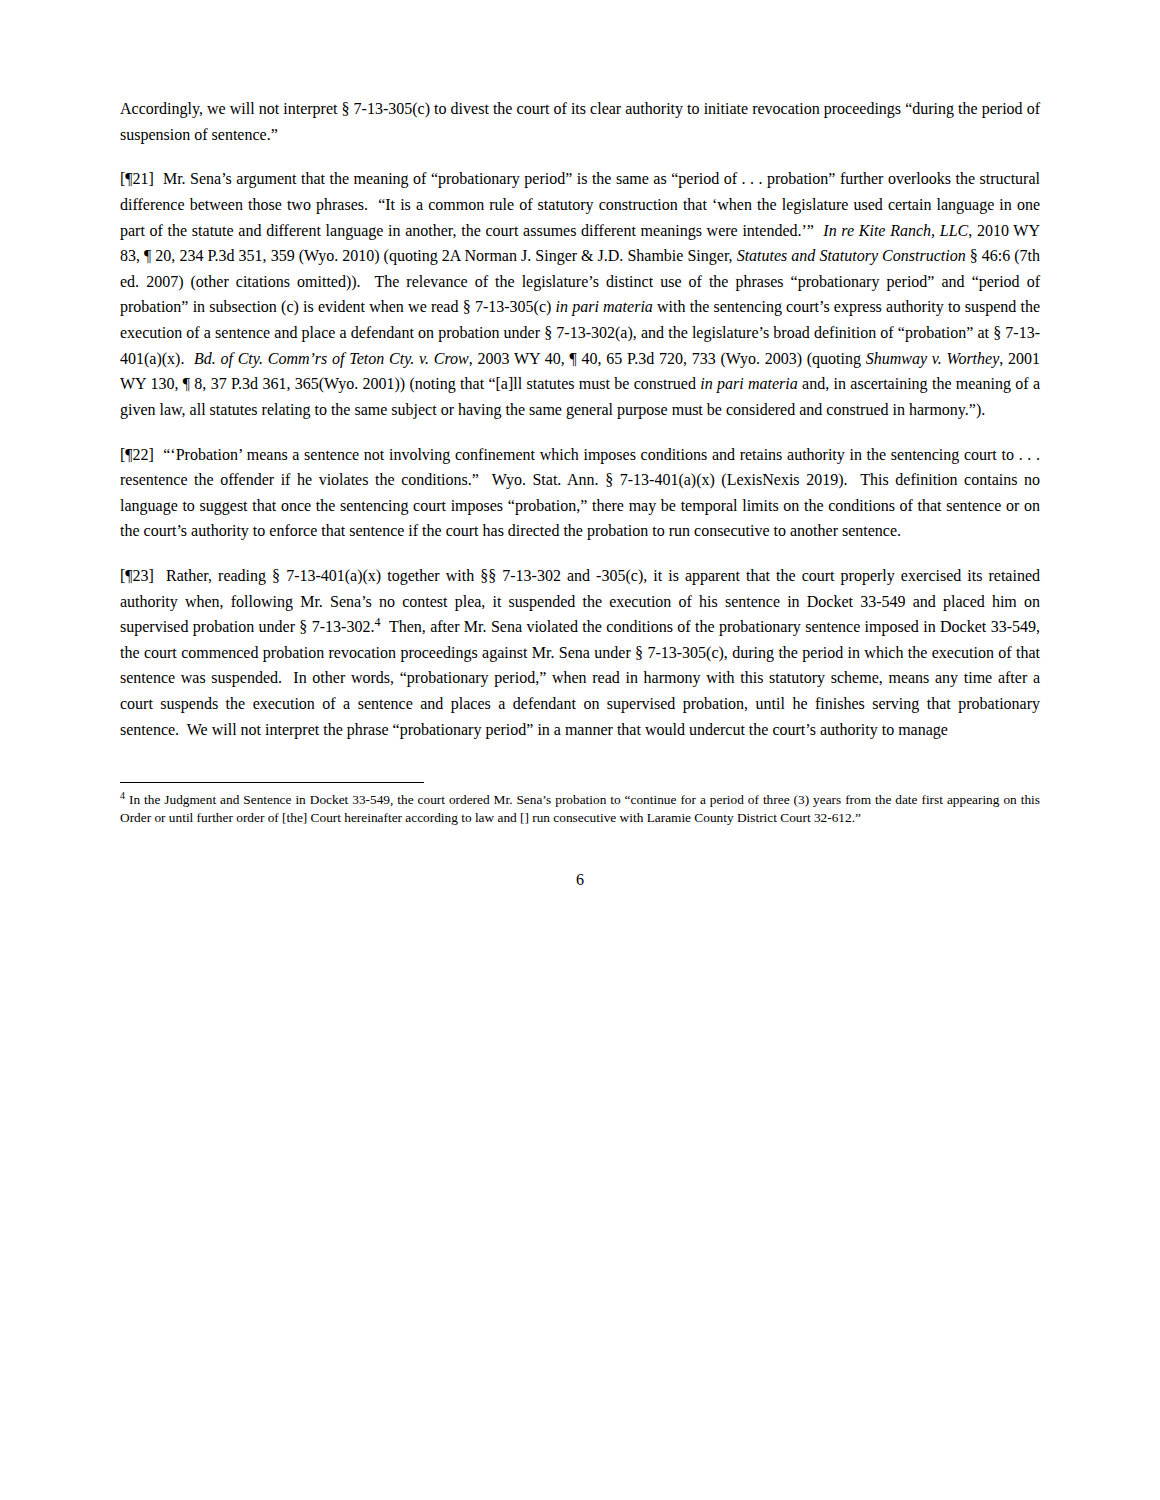Accordingly, we will not interpret § 7-13-305(c) to divest the court of its clear authority to initiate revocation proceedings “during the period of suspension of sentence.”
[¶21] Mr. Sena’s argument that the meaning of “probationary period” is the same as “period of . . . probation” further overlooks the structural difference between those two phrases. “It is a common rule of statutory construction that ‘when the legislature used certain language in one part of the statute and different language in another, the court assumes different meanings were intended.’” In re Kite Ranch, LLC, 2010 WY 83, ¶ 20, 234 P.3d 351, 359 (Wyo. 2010) (quoting 2A Norman J. Singer & J.D. Shambie Singer, Statutes and Statutory Construction § 46:6 (7th ed. 2007) (other citations omitted)). The relevance of the legislature’s distinct use of the phrases “probationary period” and “period of probation” in subsection (c) is evident when we read § 7-13-305(c) in pari materia with the sentencing court’s express authority to suspend the execution of a sentence and place a defendant on probation under § 7-13-302(a), and the legislature’s broad definition of “probation” at § 7-13-401(a)(x). Bd. of Cty. Comm’rs of Teton Cty. v. Crow, 2003 WY 40, ¶ 40, 65 P.3d 720, 733 (Wyo. 2003) (quoting Shumway v. Worthey, 2001 WY 130, ¶ 8, 37 P.3d 361, 365(Wyo. 2001)) (noting that “[a]ll statutes must be construed in pari materia and, in ascertaining the meaning of a given law, all statutes relating to the same subject or having the same general purpose must be considered and construed in harmony.”).
[¶22] “‘Probation’ means a sentence not involving confinement which imposes conditions and retains authority in the sentencing court to . . . resentence the offender if he violates the conditions.” Wyo. Stat. Ann. § 7-13-401(a)(x) (LexisNexis 2019). This definition contains no language to suggest that once the sentencing court imposes “probation,” there may be temporal limits on the conditions of that sentence or on the court’s authority to enforce that sentence if the court has directed the probation to run consecutive to another sentence.
[¶23] Rather, reading § 7-13-401(a)(x) together with §§ 7-13-302 and -305(c), it is apparent that the court properly exercised its retained authority when, following Mr. Sena’s no contest plea, it suspended the execution of his sentence in Docket 33-549 and placed him on supervised probation under § 7-13-302.4 Then, after Mr. Sena violated the conditions of the probationary sentence imposed in Docket 33-549, the court commenced probation revocation proceedings against Mr. Sena under § 7-13-305(c), during the period in which the execution of that sentence was suspended. In other words, “probationary period,” when read in harmony with this statutory scheme, means any time after a court suspends the execution of a sentence and places a defendant on supervised probation, until he finishes serving that probationary sentence. We will not interpret the phrase “probationary period” in a manner that would undercut the court’s authority to manage
4 In the Judgment and Sentence in Docket 33-549, the court ordered Mr. Sena’s probation to “continue for a period of three (3) years from the date first appearing on this Order or until further order of [the] Court hereinafter according to law and [] run consecutive with Laramie County District Court 32-612.”
6